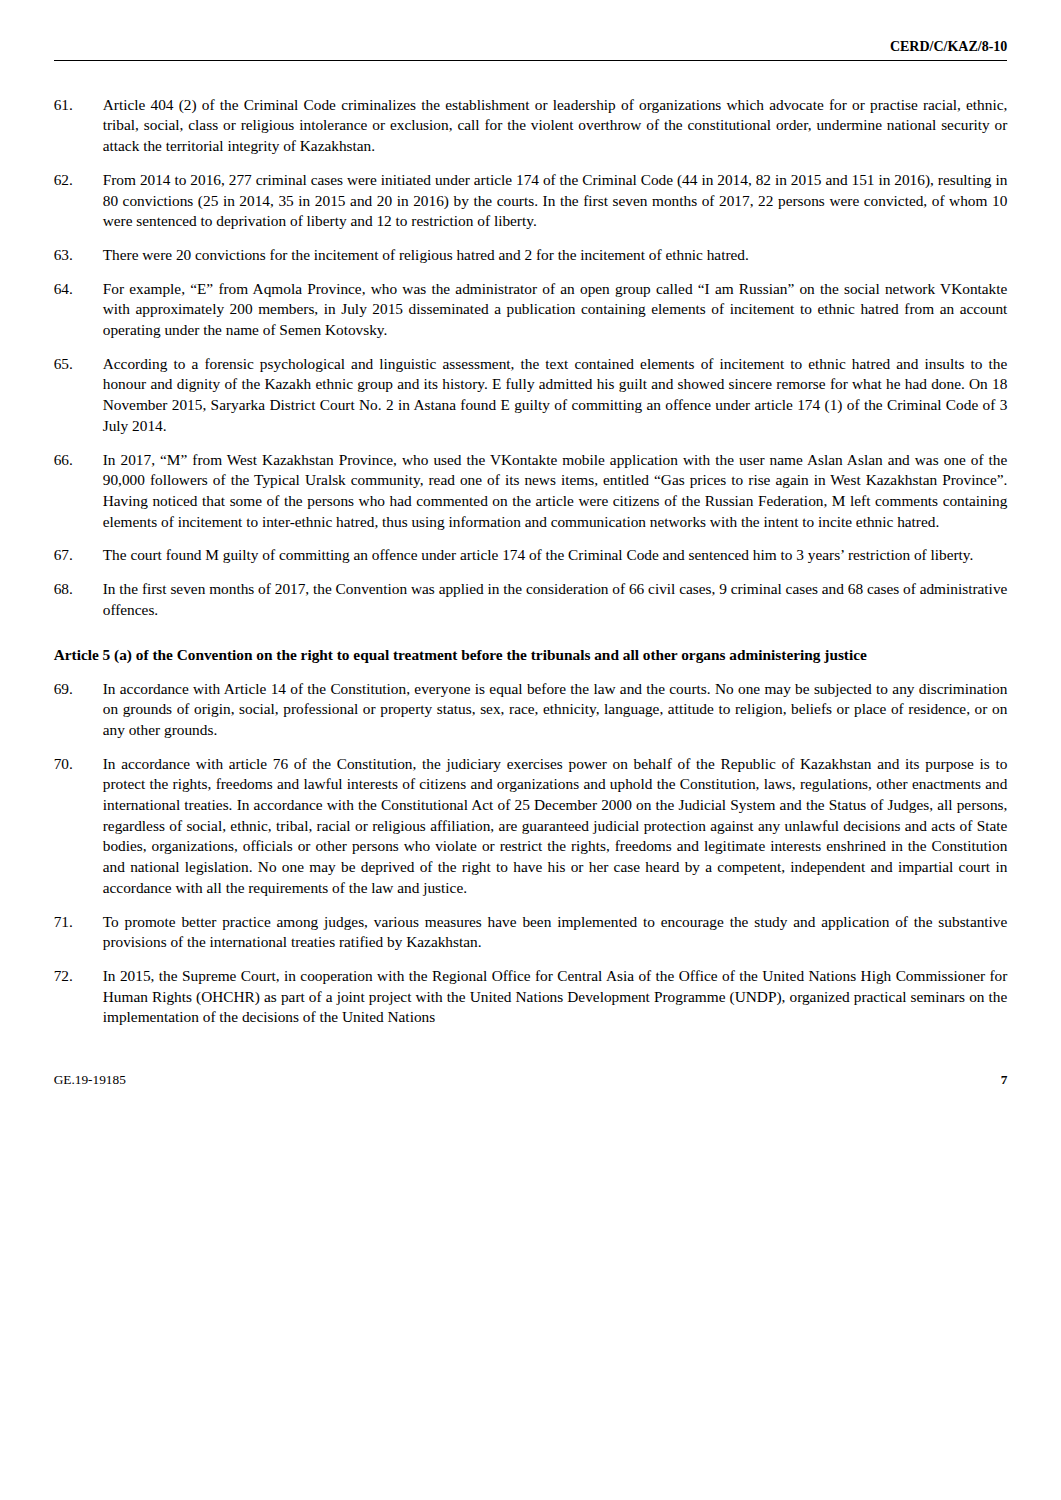CERD/C/KAZ/8-10
61. Article 404 (2) of the Criminal Code criminalizes the establishment or leadership of organizations which advocate for or practise racial, ethnic, tribal, social, class or religious intolerance or exclusion, call for the violent overthrow of the constitutional order, undermine national security or attack the territorial integrity of Kazakhstan.
62. From 2014 to 2016, 277 criminal cases were initiated under article 174 of the Criminal Code (44 in 2014, 82 in 2015 and 151 in 2016), resulting in 80 convictions (25 in 2014, 35 in 2015 and 20 in 2016) by the courts. In the first seven months of 2017, 22 persons were convicted, of whom 10 were sentenced to deprivation of liberty and 12 to restriction of liberty.
63. There were 20 convictions for the incitement of religious hatred and 2 for the incitement of ethnic hatred.
64. For example, “E” from Aqmola Province, who was the administrator of an open group called “I am Russian” on the social network VKontakte with approximately 200 members, in July 2015 disseminated a publication containing elements of incitement to ethnic hatred from an account operating under the name of Semen Kotovsky.
65. According to a forensic psychological and linguistic assessment, the text contained elements of incitement to ethnic hatred and insults to the honour and dignity of the Kazakh ethnic group and its history. E fully admitted his guilt and showed sincere remorse for what he had done. On 18 November 2015, Saryarka District Court No. 2 in Astana found E guilty of committing an offence under article 174 (1) of the Criminal Code of 3 July 2014.
66. In 2017, “M” from West Kazakhstan Province, who used the VKontakte mobile application with the user name Aslan Aslan and was one of the 90,000 followers of the Typical Uralsk community, read one of its news items, entitled “Gas prices to rise again in West Kazakhstan Province”. Having noticed that some of the persons who had commented on the article were citizens of the Russian Federation, M left comments containing elements of incitement to inter-ethnic hatred, thus using information and communication networks with the intent to incite ethnic hatred.
67. The court found M guilty of committing an offence under article 174 of the Criminal Code and sentenced him to 3 years’ restriction of liberty.
68. In the first seven months of 2017, the Convention was applied in the consideration of 66 civil cases, 9 criminal cases and 68 cases of administrative offences.
Article 5 (a) of the Convention on the right to equal treatment before the tribunals and all other organs administering justice
69. In accordance with Article 14 of the Constitution, everyone is equal before the law and the courts. No one may be subjected to any discrimination on grounds of origin, social, professional or property status, sex, race, ethnicity, language, attitude to religion, beliefs or place of residence, or on any other grounds.
70. In accordance with article 76 of the Constitution, the judiciary exercises power on behalf of the Republic of Kazakhstan and its purpose is to protect the rights, freedoms and lawful interests of citizens and organizations and uphold the Constitution, laws, regulations, other enactments and international treaties. In accordance with the Constitutional Act of 25 December 2000 on the Judicial System and the Status of Judges, all persons, regardless of social, ethnic, tribal, racial or religious affiliation, are guaranteed judicial protection against any unlawful decisions and acts of State bodies, organizations, officials or other persons who violate or restrict the rights, freedoms and legitimate interests enshrined in the Constitution and national legislation. No one may be deprived of the right to have his or her case heard by a competent, independent and impartial court in accordance with all the requirements of the law and justice.
71. To promote better practice among judges, various measures have been implemented to encourage the study and application of the substantive provisions of the international treaties ratified by Kazakhstan.
72. In 2015, the Supreme Court, in cooperation with the Regional Office for Central Asia of the Office of the United Nations High Commissioner for Human Rights (OHCHR) as part of a joint project with the United Nations Development Programme (UNDP), organized practical seminars on the implementation of the decisions of the United Nations
GE.19-19185
7